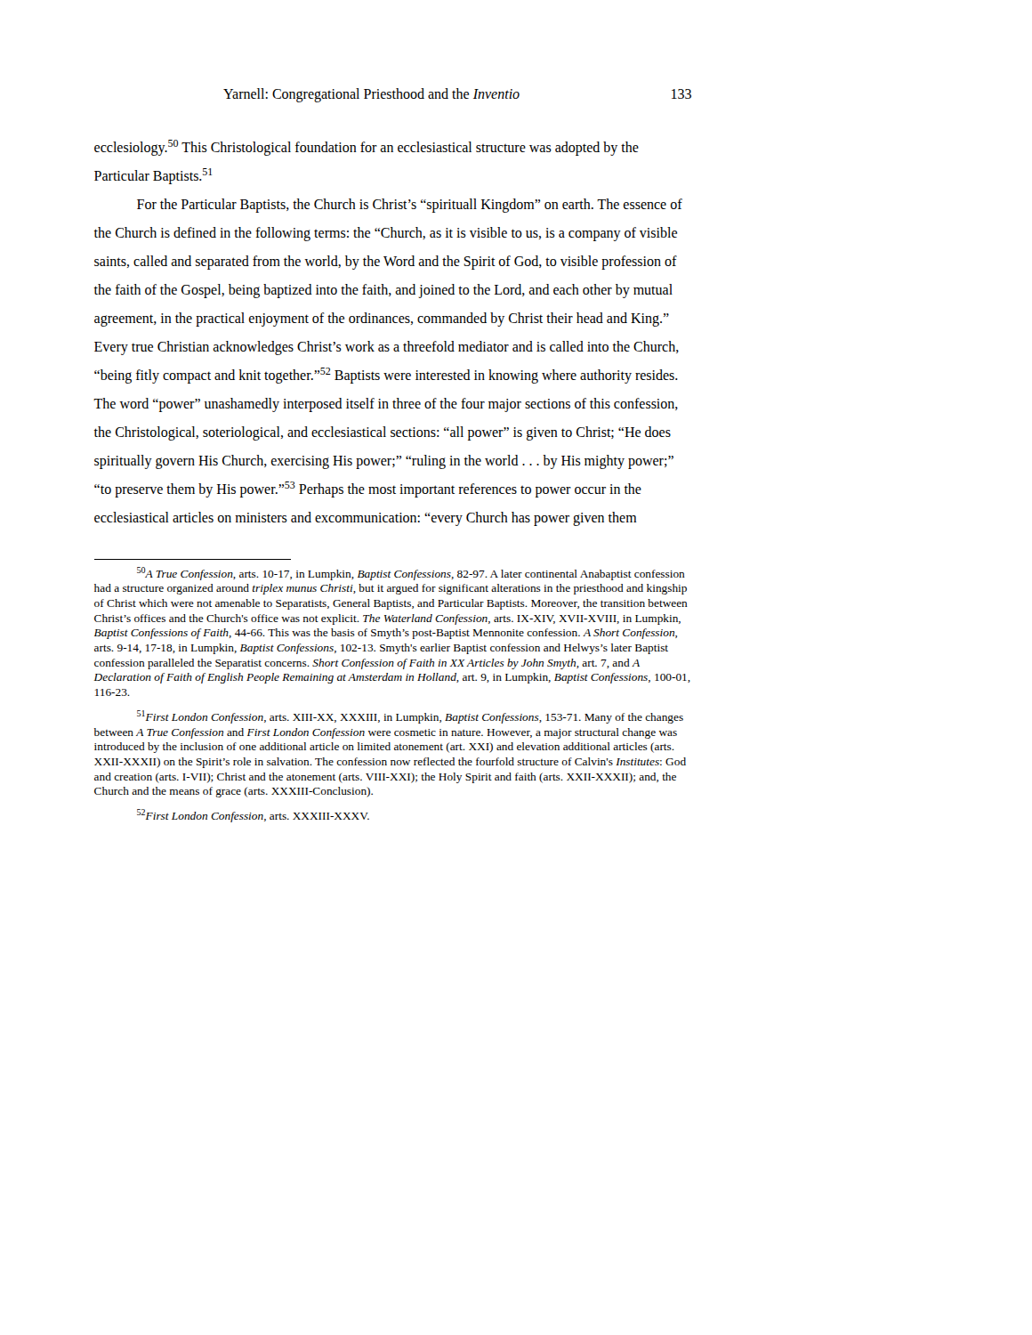Yarnell: Congregational Priesthood and the Inventio
133
ecclesiology.50 This Christological foundation for an ecclesiastical structure was adopted by the Particular Baptists.51
For the Particular Baptists, the Church is Christ’s “spirituall Kingdom” on earth. The essence of the Church is defined in the following terms: the “Church, as it is visible to us, is a company of visible saints, called and separated from the world, by the Word and the Spirit of God, to visible profession of the faith of the Gospel, being baptized into the faith, and joined to the Lord, and each other by mutual agreement, in the practical enjoyment of the ordinances, commanded by Christ their head and King.” Every true Christian acknowledges Christ’s work as a threefold mediator and is called into the Church, “being fitly compact and knit together.”52 Baptists were interested in knowing where authority resides. The word “power” unashamedly interposed itself in three of the four major sections of this confession, the Christological, soteriological, and ecclesiastical sections: “all power” is given to Christ; “He does spiritually govern His Church, exercising His power;” “ruling in the world . . . by His mighty power;” “to preserve them by His power.”53 Perhaps the most important references to power occur in the ecclesiastical articles on ministers and excommunication: “every Church has power given them
50A True Confession, arts. 10-17, in Lumpkin, Baptist Confessions, 82-97. A later continental Anabaptist confession had a structure organized around triplex munus Christi, but it argued for significant alterations in the priesthood and kingship of Christ which were not amenable to Separatists, General Baptists, and Particular Baptists. Moreover, the transition between Christ’s offices and the Church's office was not explicit. The Waterland Confession, arts. IX-XIV, XVII-XVIII, in Lumpkin, Baptist Confessions of Faith, 44-66. This was the basis of Smyth’s post-Baptist Mennonite confession. A Short Confession, arts. 9-14, 17-18, in Lumpkin, Baptist Confessions, 102-13. Smyth's earlier Baptist confession and Helwys’s later Baptist confession paralleled the Separatist concerns. Short Confession of Faith in XX Articles by John Smyth, art. 7, and A Declaration of Faith of English People Remaining at Amsterdam in Holland, art. 9, in Lumpkin, Baptist Confessions, 100-01, 116-23.
51First London Confession, arts. XIII-XX, XXXIII, in Lumpkin, Baptist Confessions, 153-71. Many of the changes between A True Confession and First London Confession were cosmetic in nature. However, a major structural change was introduced by the inclusion of one additional article on limited atonement (art. XXI) and elevation additional articles (arts. XXII-XXXII) on the Spirit’s role in salvation. The confession now reflected the fourfold structure of Calvin's Institutes: God and creation (arts. I-VII); Christ and the atonement (arts. VIII-XXI); the Holy Spirit and faith (arts. XXII-XXXII); and, the Church and the means of grace (arts. XXXIII-Conclusion).
52First London Confession, arts. XXXIII-XXXV.